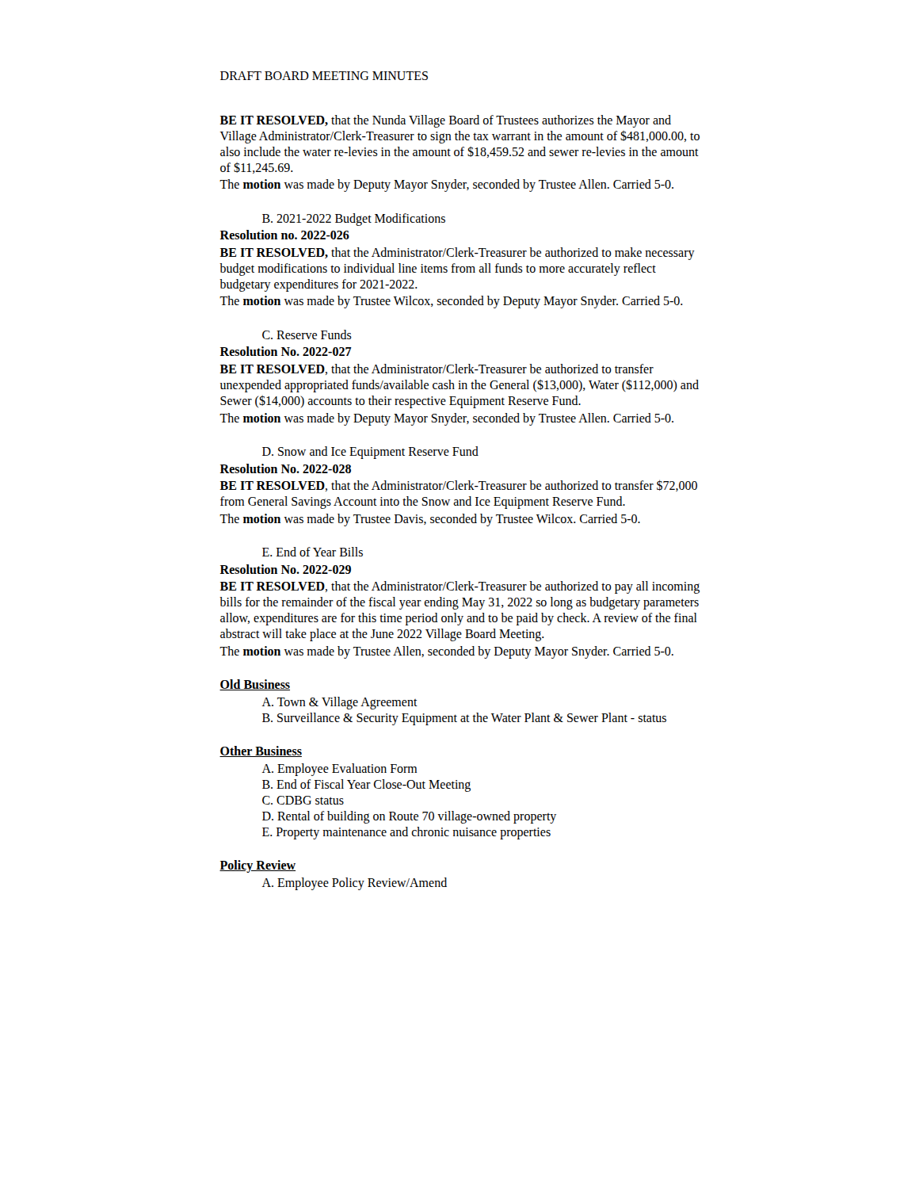DRAFT BOARD MEETING MINUTES
BE IT RESOLVED, that the Nunda Village Board of Trustees authorizes the Mayor and Village Administrator/Clerk-Treasurer to sign the tax warrant in the amount of $481,000.00, to also include the water re-levies in the amount of $18,459.52 and sewer re-levies in the amount of $11,245.69.
The motion was made by Deputy Mayor Snyder, seconded by Trustee Allen. Carried 5-0.
B. 2021-2022 Budget Modifications
Resolution no. 2022-026
BE IT RESOLVED, that the Administrator/Clerk-Treasurer be authorized to make necessary budget modifications to individual line items from all funds to more accurately reflect budgetary expenditures for 2021-2022.
The motion was made by Trustee Wilcox, seconded by Deputy Mayor Snyder. Carried 5-0.
C. Reserve Funds
Resolution No. 2022-027
BE IT RESOLVED, that the Administrator/Clerk-Treasurer be authorized to transfer unexpended appropriated funds/available cash in the General ($13,000), Water ($112,000) and Sewer ($14,000) accounts to their respective Equipment Reserve Fund.
The motion was made by Deputy Mayor Snyder, seconded by Trustee Allen. Carried 5-0.
D. Snow and Ice Equipment Reserve Fund
Resolution No. 2022-028
BE IT RESOLVED, that the Administrator/Clerk-Treasurer be authorized to transfer $72,000 from General Savings Account into the Snow and Ice Equipment Reserve Fund.
The motion was made by Trustee Davis, seconded by Trustee Wilcox. Carried 5-0.
E. End of Year Bills
Resolution No. 2022-029
BE IT RESOLVED, that the Administrator/Clerk-Treasurer be authorized to pay all incoming bills for the remainder of the fiscal year ending May 31, 2022 so long as budgetary parameters allow, expenditures are for this time period only and to be paid by check. A review of the final abstract will take place at the June 2022 Village Board Meeting.
The motion was made by Trustee Allen, seconded by Deputy Mayor Snyder. Carried 5-0.
Old Business
A. Town & Village Agreement
B. Surveillance & Security Equipment at the Water Plant & Sewer Plant - status
Other Business
A. Employee Evaluation Form
B. End of Fiscal Year Close-Out Meeting
C. CDBG status
D. Rental of building on Route 70 village-owned property
E. Property maintenance and chronic nuisance properties
Policy Review
A. Employee Policy Review/Amend